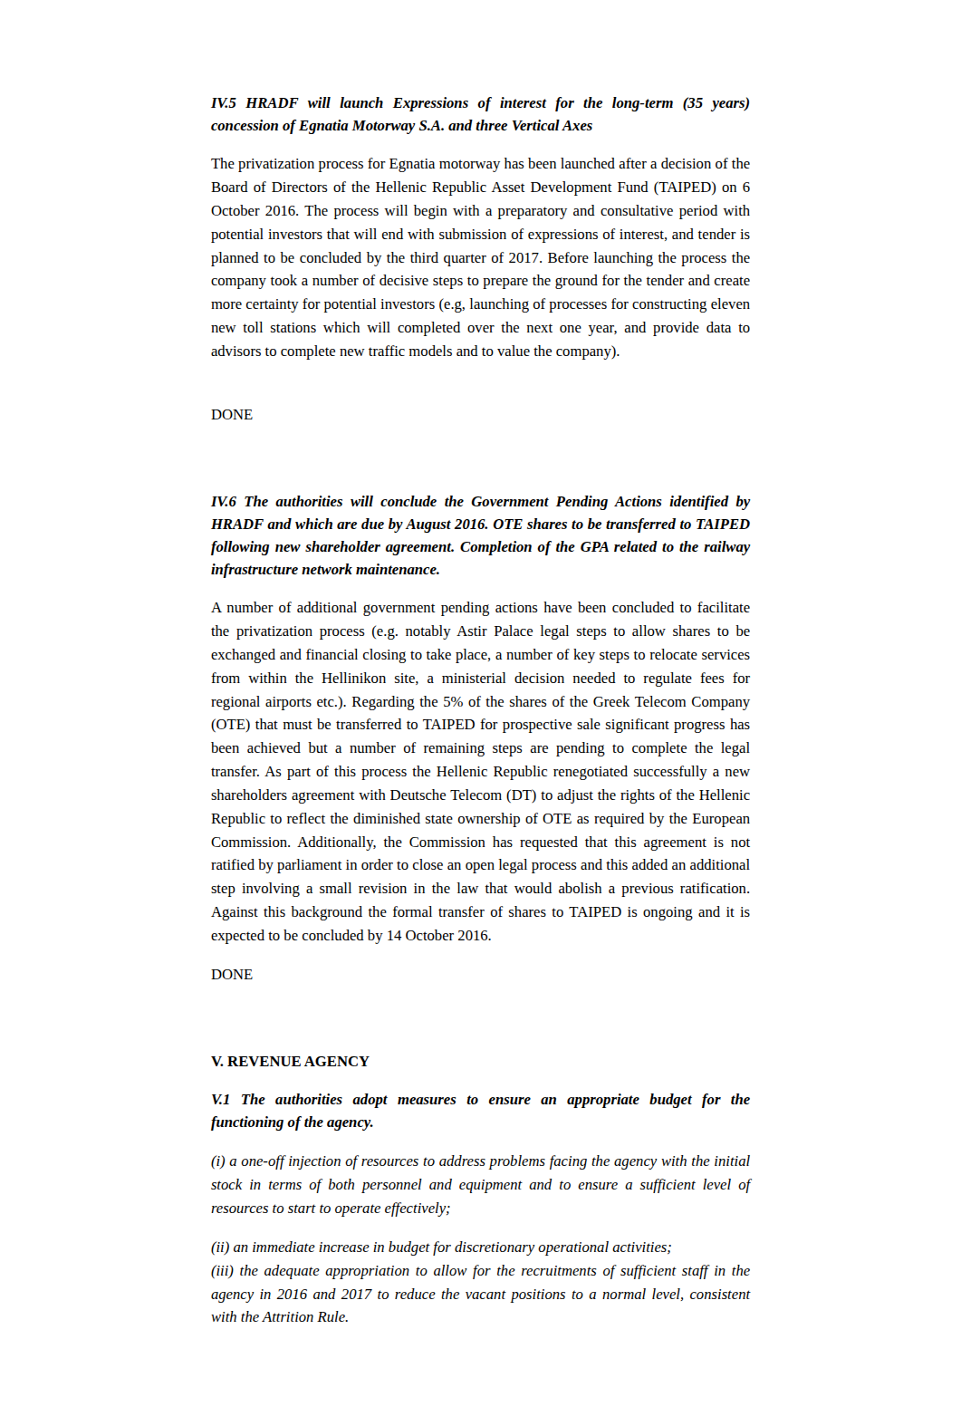IV.5 HRADF will launch Expressions of interest for the long-term (35 years) concession of Egnatia Motorway S.A. and three Vertical Axes
The privatization process for Egnatia motorway has been launched after a decision of the Board of Directors of the Hellenic Republic Asset Development Fund (TAIPED) on 6 October 2016. The process will begin with a preparatory and consultative period with potential investors that will end with submission of expressions of interest, and tender is planned to be concluded by the third quarter of 2017. Before launching the process the company took a number of decisive steps to prepare the ground for the tender and create more certainty for potential investors (e.g, launching of processes for constructing eleven new toll stations which will completed over the next one year, and provide data to advisors to complete new traffic models and to value the company).
DONE
IV.6 The authorities will conclude the Government Pending Actions identified by HRADF and which are due by August 2016. OTE shares to be transferred to TAIPED following new shareholder agreement. Completion of the GPA related to the railway infrastructure network maintenance.
A number of additional government pending actions have been concluded to facilitate the privatization process (e.g. notably Astir Palace legal steps to allow shares to be exchanged and financial closing to take place, a number of key steps to relocate services from within the Hellinikon site, a ministerial decision needed to regulate fees for regional airports etc.). Regarding the 5% of the shares of the Greek Telecom Company (OTE) that must be transferred to TAIPED for prospective sale significant progress has been achieved but a number of remaining steps are pending to complete the legal transfer. As part of this process the Hellenic Republic renegotiated successfully a new shareholders agreement with Deutsche Telecom (DT) to adjust the rights of the Hellenic Republic to reflect the diminished state ownership of OTE as required by the European Commission. Additionally, the Commission has requested that this agreement is not ratified by parliament in order to close an open legal process and this added an additional step involving a small revision in the law that would abolish a previous ratification. Against this background the formal transfer of shares to TAIPED is ongoing and it is expected to be concluded by 14 October 2016.
DONE
V. REVENUE AGENCY
V.1 The authorities adopt measures to ensure an appropriate budget for the functioning of the agency.
(i) a one-off injection of resources to address problems facing the agency with the initial stock in terms of both personnel and equipment and to ensure a sufficient level of resources to start to operate effectively;
(ii) an immediate increase in budget for discretionary operational activities;
(iii) the adequate appropriation to allow for the recruitments of sufficient staff in the agency in 2016 and 2017 to reduce the vacant positions to a normal level, consistent with the Attrition Rule.